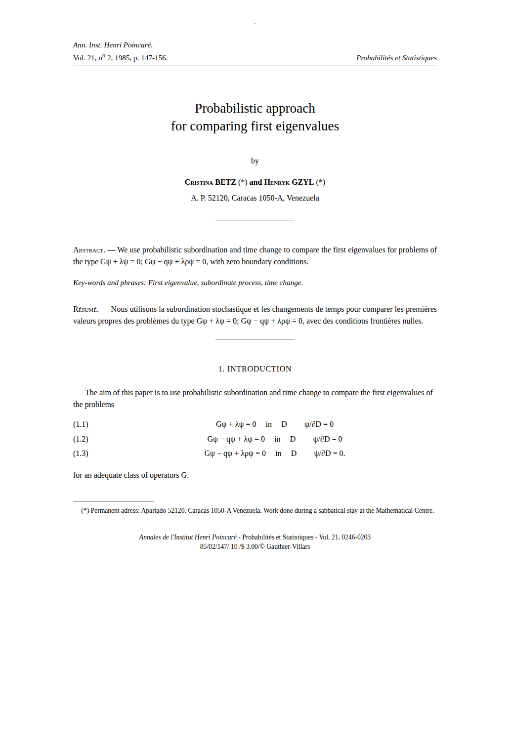.
Ann. Inst. Henri Poincaré,
Vol. 21, no 2, 1985, p. 147-156.
Probabilités et Statistiques
Probabilistic approach
for comparing first eigenvalues
by Cristina BETZ (*) and Henryk GZYL (*)
A. P. 52120, Caracas 1050-A, Venezuela
Abstract. — We use probabilistic subordination and time change to compare the first eigenvalues for problems of the type Gψ + λψ = 0; Gψ − qψ + λρψ = 0, with zero boundary conditions.
Key-words and phrases: First eigenvalue, subordinate process, time change.
Résumé. — Nous utilisons la subordination stochastique et les changements de temps pour comparer les premières valeurs propres des problèmes du type Gψ + λψ = 0; Gψ − qψ + λρψ = 0, avec des conditions frontières nulles.
1. INTRODUCTION
The aim of this paper is to use probabilistic subordination and time change to compare the first eigenvalues of the problems
(1.1)
Gψ + λψ = 0 in D ψ/∂D = 0
(1.2)
Gψ − qψ + λψ = 0 in D ψ/∂D = 0
(1.3)
Gψ − qψ + λρψ = 0 in D ψ/∂D = 0.
for an adequate class of operators G.
(*) Permanent adress: Apartado 52120. Caracas 1050-A Venezuela. Work done during a sabbatical stay at the Mathematical Centre.
Annales de l'Institut Henri Poincaré - Probabilités et Statistiques - Vol. 21, 0246-0203
85/02/147/ 10 /$ 3,00/© Gauthier-Villars